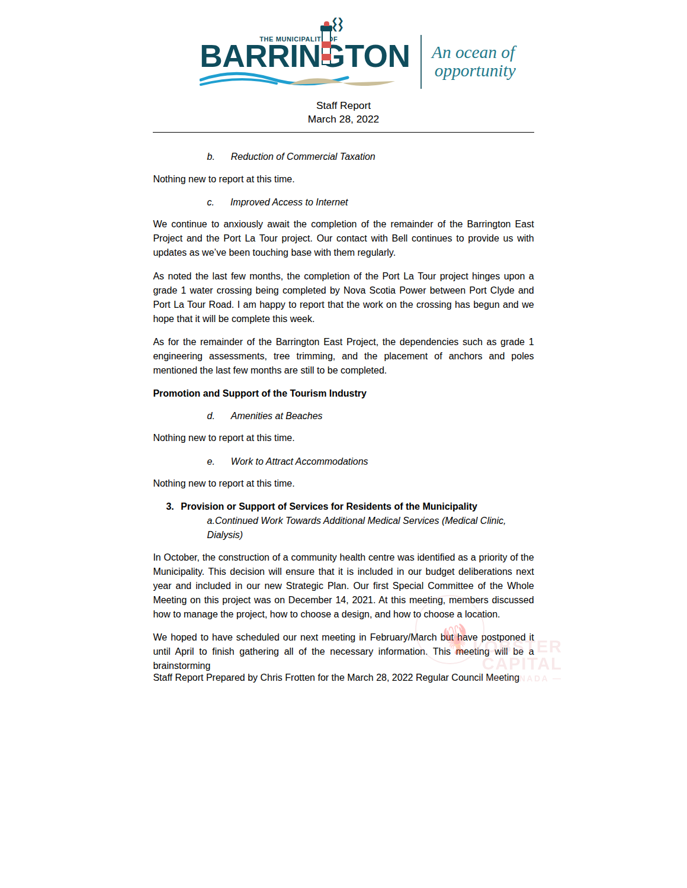The Municipality of
BARRINGTON ❮❯ ❮❯
An ocean ofopportunity
Staff Report
March 28, 2022
b. Reduction of Commercial Taxation
Nothing new to report at this time.
c. Improved Access to Internet
We continue to anxiously await the completion of the remainder of the Barrington East Project and the Port La Tour project. Our contact with Bell continues to provide us with updates as we’ve been touching base with them regularly.
As noted the last few months, the completion of the Port La Tour project hinges upon a grade 1 water crossing being completed by Nova Scotia Power between Port Clyde and Port La Tour Road. I am happy to report that the work on the crossing has begun and we hope that it will be complete this week.
As for the remainder of the Barrington East Project, the dependencies such as grade 1 engineering assessments, tree trimming, and the placement of anchors and poles mentioned the last few months are still to be completed.
Promotion and Support of the Tourism Industry
d. Amenities at Beaches
Nothing new to report at this time.
e. Work to Attract Accommodations
Nothing new to report at this time.
3. Provision or Support of Services for Residents of the Municipality
a. Continued Work Towards Additional Medical Services (Medical Clinic, Dialysis)
In October, the construction of a community health centre was identified as a priority of the Municipality. This decision will ensure that it is included in our budget deliberations next year and included in our new Strategic Plan. Our first Special Committee of the Whole Meeting on this project was on December 14, 2021. At this meeting, members discussed how to manage the project, how to choose a design, and how to choose a location.
We hoped to have scheduled our next meeting in February/March but have postponed it until April to finish gathering all of the necessary information. This meeting will be a brainstorming
Staff Report Prepared by Chris Frotten for the March 28, 2022 Regular Council Meeting
🦞
LOBSTER CAPITAL — OF CANADA —